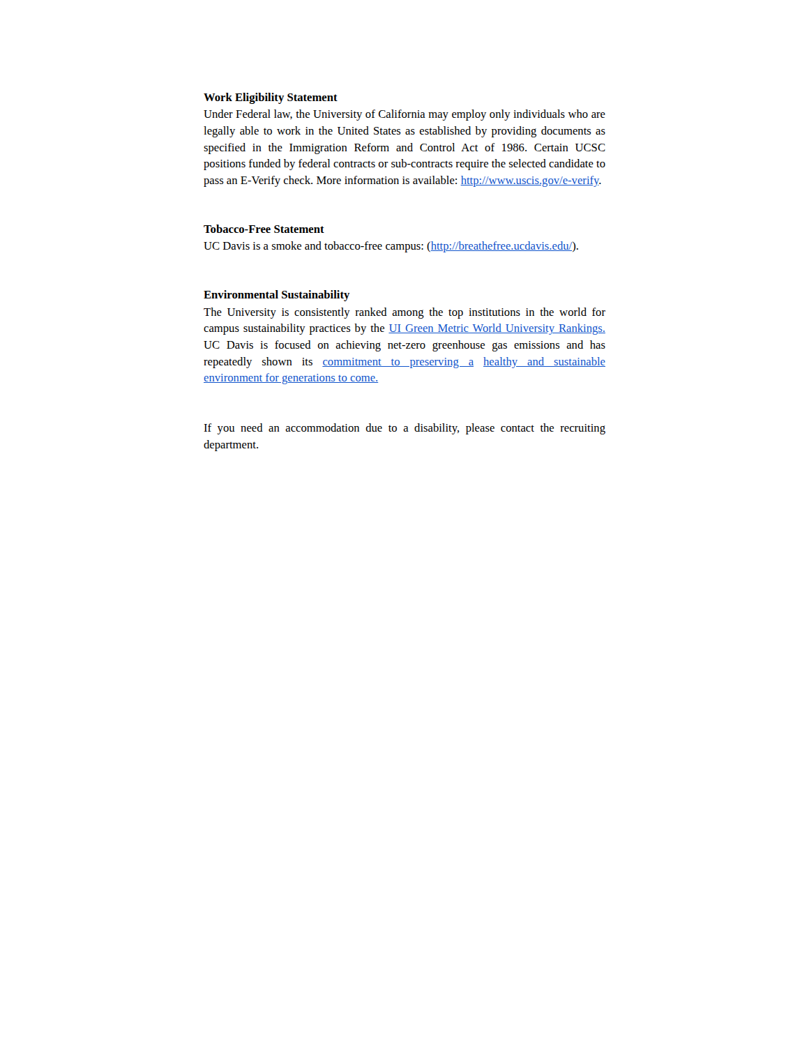Work Eligibility Statement
Under Federal law, the University of California may employ only individuals who are legally able to work in the United States as established by providing documents as specified in the Immigration Reform and Control Act of 1986. Certain UCSC positions funded by federal contracts or sub-contracts require the selected candidate to pass an E-Verify check. More information is available: http://www.uscis.gov/e-verify.
Tobacco-Free Statement
UC Davis is a smoke and tobacco-free campus: (http://breathefree.ucdavis.edu/).
Environmental Sustainability
The University is consistently ranked among the top institutions in the world for campus sustainability practices by the UI Green Metric World University Rankings. UC Davis is focused on achieving net-zero greenhouse gas emissions and has repeatedly shown its commitment to preserving a healthy and sustainable environment for generations to come.
If you need an accommodation due to a disability, please contact the recruiting department.